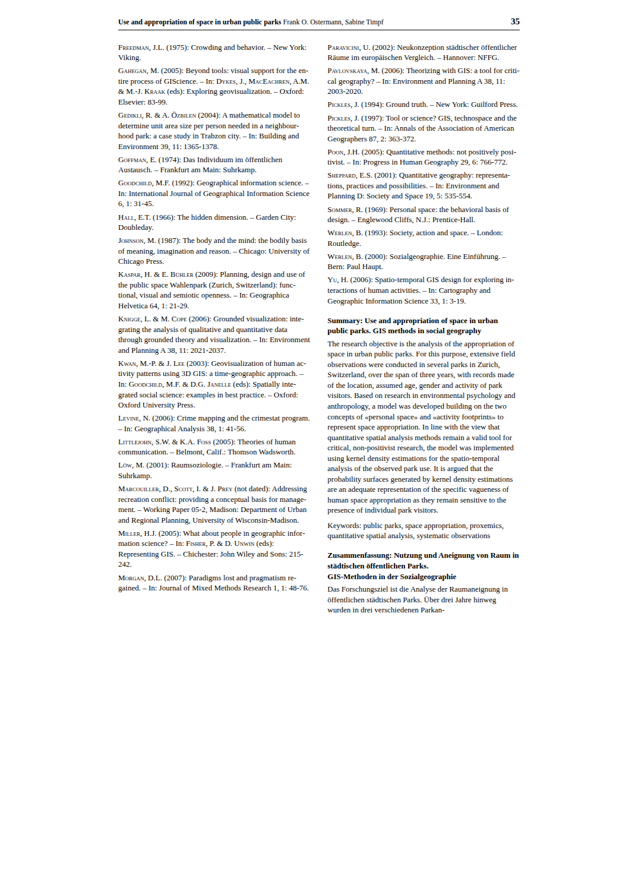Use and appropriation of space in urban public parks Frank O. Ostermann, Sabine Timpf
35
Freedman, J.L. (1975): Crowding and behavior. – New York: Viking.
Gahegan, M. (2005): Beyond tools: visual support for the entire process of GIScience. – In: Dykes, J., MacEachren, A.M. & M.-J. Kraak (eds): Exploring geovisualization. – Oxford: Elsevier: 83-99.
Gedikli, R. & A. Özbilen (2004): A mathematical model to determine unit area size per person needed in a neighbourhood park: a case study in Trabzon city. – In: Building and Environment 39, 11: 1365-1378.
Goffman, E. (1974): Das Individuum im öffentlichen Austausch. – Frankfurt am Main: Suhrkamp.
Goodchild, M.F. (1992): Geographical information science. – In: International Journal of Geographical Information Science 6, 1: 31-45.
Hall, E.T. (1966): The hidden dimension. – Garden City: Doubleday.
Johnson, M. (1987): The body and the mind: the bodily basis of meaning, imagination and reason. – Chicago: University of Chicago Press.
Kaspar, H. & E. Bühler (2009): Planning, design and use of the public space Wahlenpark (Zurich, Switzerland): functional, visual and semiotic openness. – In: Geographica Helvetica 64, 1: 21-29.
Knigge, L. & M. Cope (2006): Grounded visualization: integrating the analysis of qualitative and quantitative data through grounded theory and visualization. – In: Environment and Planning A 38, 11: 2021-2037.
Kwan, M.-P. & J. Lee (2003): Geovisualization of human activity patterns using 3D GIS: a time-geographic approach. – In: Goodchild, M.F. & D.G. Janelle (eds): Spatially integrated social science: examples in best practice. – Oxford: Oxford University Press.
Levine, N. (2006): Crime mapping and the crimestat program. – In: Geographical Analysis 38, 1: 41-56.
Littlejohn, S.W. & K.A. Foss (2005): Theories of human communication. – Belmont, Calif.: Thomson Wadsworth.
Löw, M. (2001): Raumsoziologie. – Frankfurt am Main: Suhrkamp.
Marcouiller, D., Scott, I. & J. Prey (not dated): Addressing recreation conflict: providing a conceptual basis for management. – Working Paper 05-2, Madison: Department of Urban and Regional Planning, University of Wisconsin-Madison.
Miller, H.J. (2005): What about people in geographic information science? – In: Fisher, P. & D. Unwin (eds): Representing GIS. – Chichester: John Wiley and Sons: 215-242.
Morgan, D.L. (2007): Paradigms lost and pragmatism regained. – In: Journal of Mixed Methods Research 1, 1: 48-76.
Paravicini, U. (2002): Neukonzeption städtischer öffentlicher Räume im europäischen Vergleich. – Hannover: NFFG.
Pavlovskaya, M. (2006): Theorizing with GIS: a tool for critical geography? – In: Environment and Planning A 38, 11: 2003-2020.
Pickles, J. (1994): Ground truth. – New York: Guilford Press.
Pickles, J. (1997): Tool or science? GIS, technospace and the theoretical turn. – In: Annals of the Association of American Geographers 87, 2: 363-372.
Poon, J.H. (2005): Quantitative methods: not positively positivist. – In: Progress in Human Geography 29, 6: 766-772.
Sheppard, E.S. (2001): Quantitative geography: representations, practices and possibilities. – In: Environment and Planning D: Society and Space 19, 5: 535-554.
Sommer, R. (1969): Personal space: the behavioral basis of design. – Englewood Cliffs, N.J.: Prentice-Hall.
Werlen, B. (1993): Society, action and space. – London: Routledge.
Werlen, B. (2000): Sozialgeographie. Eine Einführung. – Bern: Paul Haupt.
Yu, H. (2006): Spatio-temporal GIS design for exploring interactions of human activities. – In: Cartography and Geographic Information Science 33, 1: 3-19.
Summary: Use and appropriation of space in urban public parks. GIS methods in social geography
The research objective is the analysis of the appropriation of space in urban public parks. For this purpose, extensive field observations were conducted in several parks in Zurich, Switzerland, over the span of three years, with records made of the location, assumed age, gender and activity of park visitors. Based on research in environmental psychology and anthropology, a model was developed building on the two concepts of «personal space» and «activity footprints» to represent space appropriation. In line with the view that quantitative spatial analysis methods remain a valid tool for critical, non-positivist research, the model was implemented using kernel density estimations for the spatio-temporal analysis of the observed park use. It is argued that the probability surfaces generated by kernel density estimations are an adequate representation of the specific vagueness of human space appropriation as they remain sensitive to the presence of individual park visitors.
Keywords: public parks, space appropriation, proxemics, quantitative spatial analysis, systematic observations
Zusammenfassung: Nutzung und Aneignung von Raum in städtischen öffentlichen Parks.
GIS-Methoden in der Sozialgeographie
Das Forschungsziel ist die Analyse der Raumaneignung in öffentlichen städtischen Parks. Über drei Jahre hinweg wurden in drei verschiedenen Parkan-